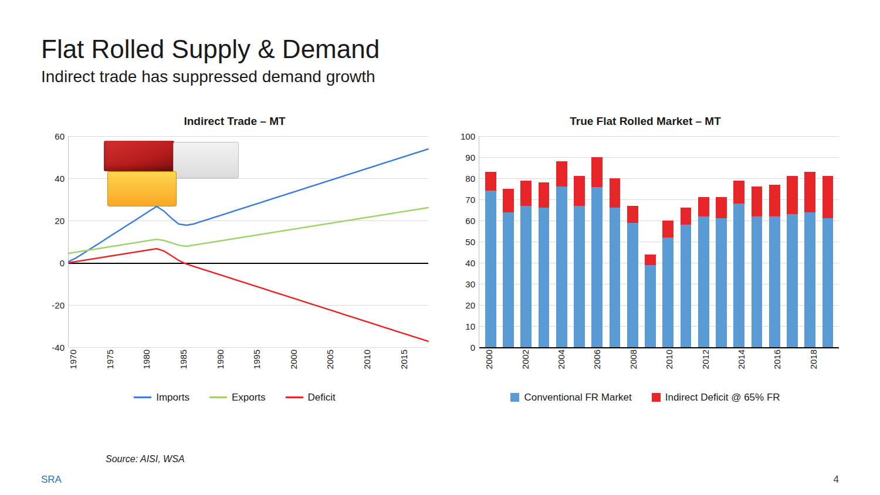Flat Rolled Supply & Demand
Indirect trade has suppressed demand growth
Indirect Trade – MT
60 40 20 0 -20 -40
1970 1975 1980 1985 1990 1995 2000 2005 2010 2015
Imports Exports Deficit
True Flat Rolled Market – MT
100 90 80 70 60 50 40 30 20 10 0
2000 2002 2004 2006 2008 2010 2012 2014 2016 2018
Conventional FR Market Indirect Deficit @ 65% FR
Source: AISI, WSA
SRA
4